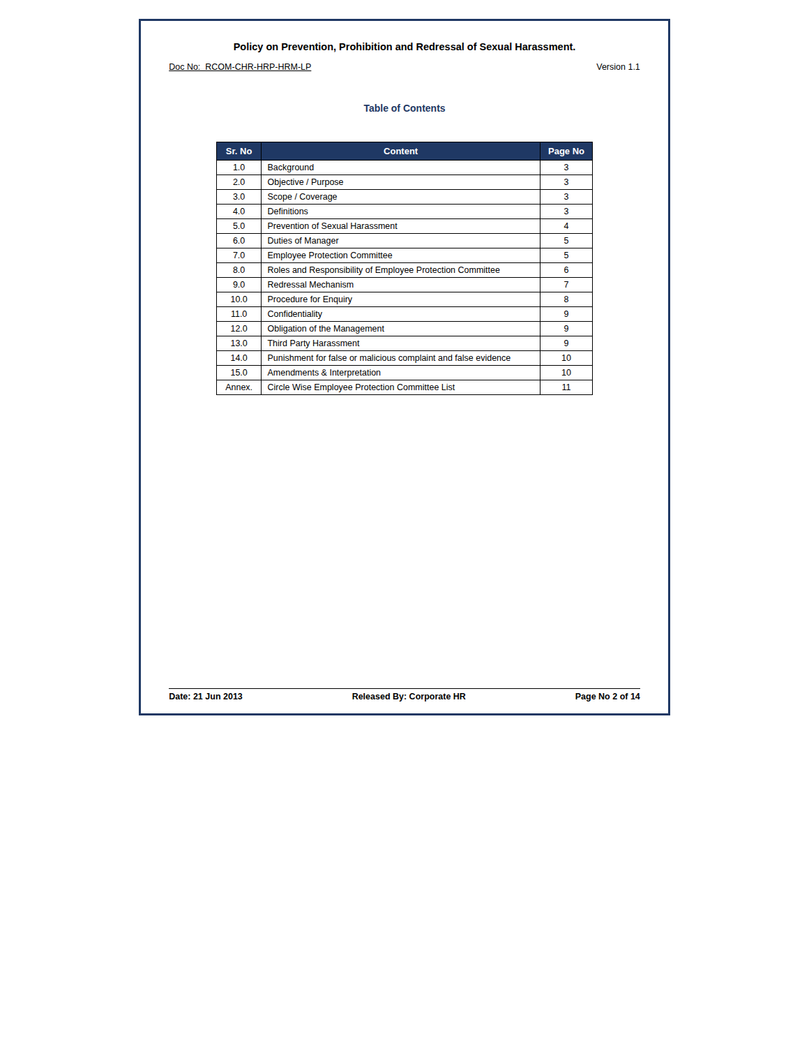Policy on Prevention, Prohibition and Redressal of Sexual Harassment.
Doc No: RCOM-CHR-HRP-HRM-LP
Version 1.1
Table of Contents
| Sr. No | Content | Page No |
| --- | --- | --- |
| 1.0 | Background | 3 |
| 2.0 | Objective / Purpose | 3 |
| 3.0 | Scope / Coverage | 3 |
| 4.0 | Definitions | 3 |
| 5.0 | Prevention of Sexual Harassment | 4 |
| 6.0 | Duties of Manager | 5 |
| 7.0 | Employee Protection Committee | 5 |
| 8.0 | Roles and Responsibility of Employee Protection Committee | 6 |
| 9.0 | Redressal Mechanism | 7 |
| 10.0 | Procedure for Enquiry | 8 |
| 11.0 | Confidentiality | 9 |
| 12.0 | Obligation of the Management | 9 |
| 13.0 | Third Party Harassment | 9 |
| 14.0 | Punishment for false or malicious complaint and false evidence | 10 |
| 15.0 | Amendments & Interpretation | 10 |
| Annex. | Circle Wise Employee Protection Committee List | 11 |
Date: 21 Jun 2013
Released By: Corporate HR
Page No 2 of 14